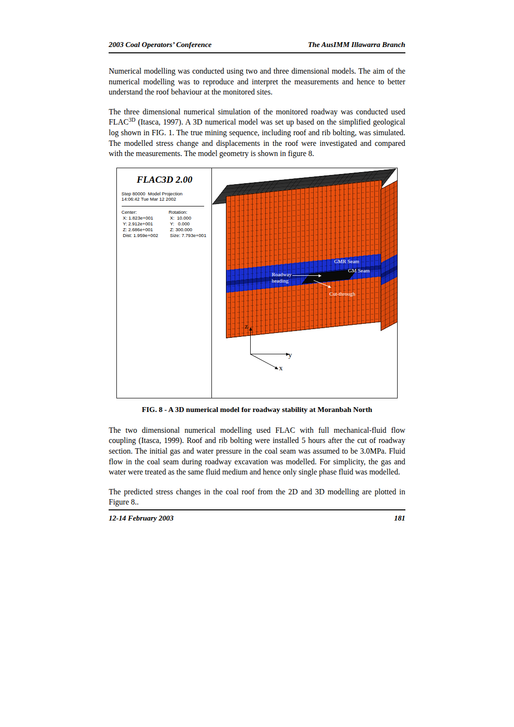2003 Coal Operators’ Conference
The AusIMM Illawarra Branch
Numerical modelling was conducted using two and three dimensional models. The aim of the numerical modelling was to reproduce and interpret the measurements and hence to better understand the roof behaviour at the monitored sites.
The three dimensional numerical simulation of the monitored roadway was conducted used FLAC3D (Itasca, 1997). A 3D numerical model was set up based on the simplified geological log shown in FIG. 1. The true mining sequence, including roof and rib bolting, was simulated. The modelled stress change and displacements in the roof were investigated and compared with the measurements. The model geometry is shown in figure 8.
FLAC3D 2.00
Step 80000 Model Projection
14:06:42 Tue Mar 12 2002
Center:
X: 1.823e+001
Y: 2.912e+001
Z: 2.686e+001
Dist: 1.959e+002
Rotation:
X: 10.000
Y: 0.000
Z: 300.000
Size: 7.793e+001
GMR Seam
GM Seam
Roadway
heading
Cut-through
z
y
x
FIG. 8 - A 3D numerical model for roadway stability at Moranbah North
The two dimensional numerical modelling used FLAC with full mechanical-fluid flow coupling (Itasca, 1999). Roof and rib bolting were installed 5 hours after the cut of roadway section. The initial gas and water pressure in the coal seam was assumed to be 3.0MPa. Fluid flow in the coal seam during roadway excavation was modelled. For simplicity, the gas and water were treated as the same fluid medium and hence only single phase fluid was modelled.
The predicted stress changes in the coal roof from the 2D and 3D modelling are plotted in Figure 8..
12-14 February 2003
181